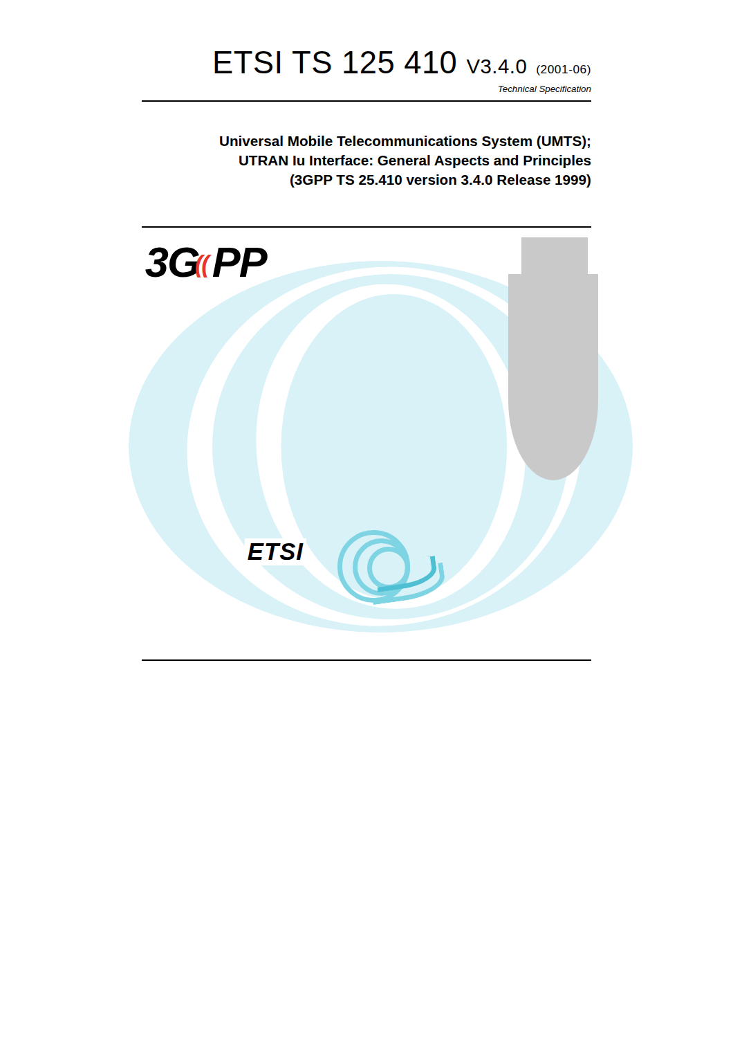ETSI TS 125 410 V3.4.0 (2001-06)
Technical Specification
Universal Mobile Telecommunications System (UMTS);
UTRAN Iu Interface: General Aspects and Principles
(3GPP TS 25.410 version 3.4.0 Release 1999)
3G((PP
ETSI